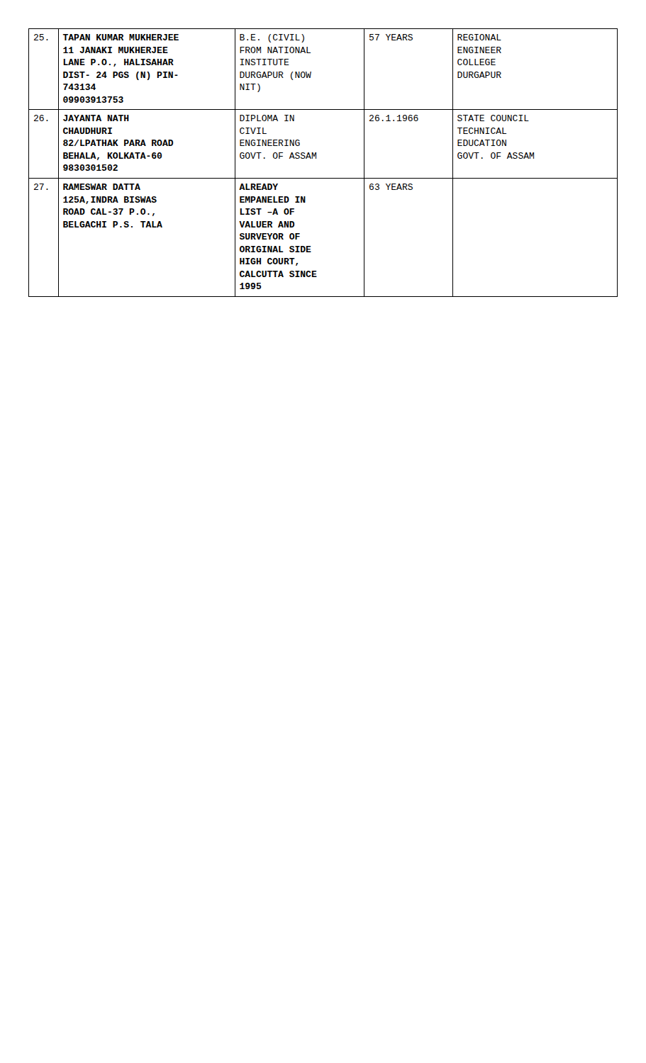| 25. | TAPAN KUMAR MUKHERJEE 11 JANAKI MUKHERJEE LANE P.O., HALISAHAR DIST- 24 PGS (N) PIN- 743134 09903913753 | B.E. (CIVIL) FROM NATIONAL INSTITUTE DURGAPUR (NOW NIT) | 57 YEARS | REGIONAL ENGINEER COLLEGE DURGAPUR |
| 26. | JAYANTA NATH CHAUDHURI 82/LPATHAK PARA ROAD BEHALA, KOLKATA-60 9830301502 | DIPLOMA IN CIVIL ENGINEERING GOVT. OF ASSAM | 26.1.1966 | STATE COUNCIL TECHNICAL EDUCATION GOVT. OF ASSAM |
| 27. | RAMESWAR DATTA 125A,INDRA BISWAS ROAD CAL-37 P.O., BELGACHI P.S. TALA | ALREADY EMPANELED IN LIST –A OF VALUER AND SURVEYOR OF ORIGINAL SIDE HIGH COURT, CALCUTTA SINCE 1995 | 63 YEARS | |